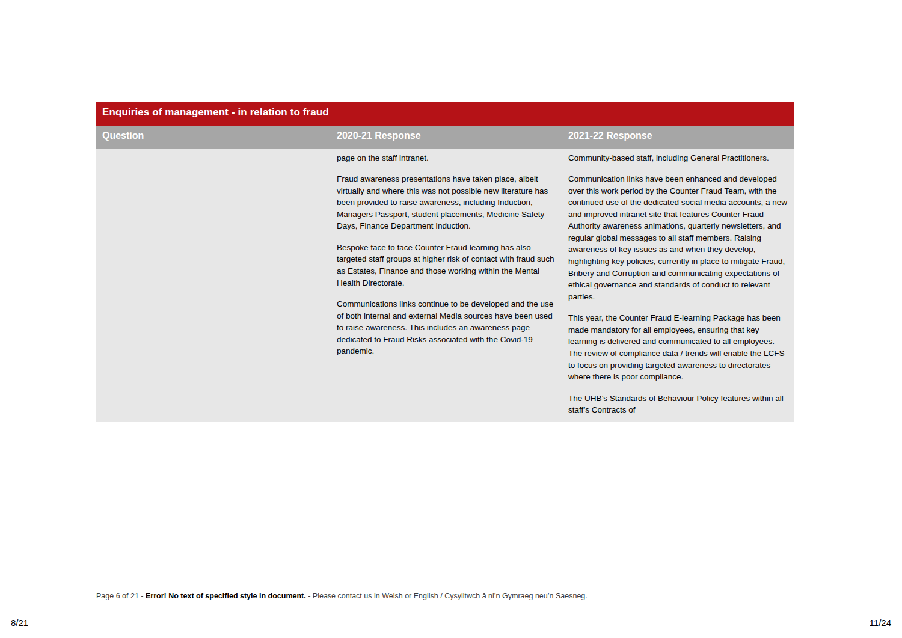| Enquiries of management - in relation to fraud |
| --- |
| Question | 2020-21 Response | 2021-22 Response |
| | page on the staff intranet. Fraud awareness presentations have taken place, albeit virtually and where this was not possible new literature has been provided to raise awareness, including Induction, Managers Passport, student placements, Medicine Safety Days, Finance Department Induction. Bespoke face to face Counter Fraud learning has also targeted staff groups at higher risk of contact with fraud such as Estates, Finance and those working within the Mental Health Directorate. Communications links continue to be developed and the use of both internal and external Media sources have been used to raise awareness. This includes an awareness page dedicated to Fraud Risks associated with the Covid-19 pandemic. | Community-based staff, including General Practitioners. Communication links have been enhanced and developed over this work period by the Counter Fraud Team, with the continued use of the dedicated social media accounts, a new and improved intranet site that features Counter Fraud Authority awareness animations, quarterly newsletters, and regular global messages to all staff members. Raising awareness of key issues as and when they develop, highlighting key policies, currently in place to mitigate Fraud, Bribery and Corruption and communicating expectations of ethical governance and standards of conduct to relevant parties. This year, the Counter Fraud E-learning Package has been made mandatory for all employees, ensuring that key learning is delivered and communicated to all employees. The review of compliance data / trends will enable the LCFS to focus on providing targeted awareness to directorates where there is poor compliance. The UHB’s Standards of Behaviour Policy features within all staff’s Contracts of |
Page 6 of 21 - Error! No text of specified style in document. - Please contact us in Welsh or English / Cysylltwch â ni’n Gymraeg neu’n Saesneg.
8/21
11/24